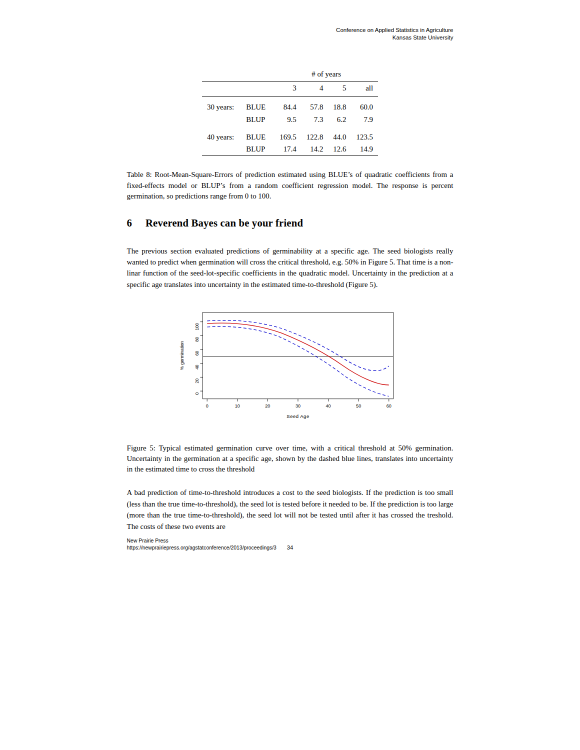Conference on Applied Statistics in Agriculture
Kansas State University
| | | # of years |
| | | 3 | 4 | 5 | all |
| 30 years: | BLUE | 84.4 | 57.8 | 18.8 | 60.0 |
| | BLUP | 9.5 | 7.3 | 6.2 | 7.9 |
| 40 years: | BLUE | 169.5 | 122.8 | 44.0 | 123.5 |
| | BLUP | 17.4 | 14.2 | 12.6 | 14.9 |
Table 8: Root-Mean-Square-Errors of prediction estimated using BLUE’s of quadratic coefficients from a fixed-effects model or BLUP’s from a random coefficient regression model. The response is percent germination, so predictions range from 0 to 100.
6 Reverend Bayes can be your friend
The previous section evaluated predictions of germinability at a specific age. The seed biologists really wanted to predict when germination will cross the critical threshold, e.g. 50% in Figure 5. That time is a non-linar function of the seed-lot-specific coefficients in the quadratic model. Uncertainty in the prediction at a specific age translates into uncertainty in the estimated time-to-threshold (Figure 5).
100 80 60 40 20 0 % germination 0 10 20 30 40 50 60 Seed Age
Figure 5: Typical estimated germination curve over time, with a critical threshold at 50% germination. Uncertainty in the germination at a specific age, shown by the dashed blue lines, translates into uncertainty in the estimated time to cross the threshold
A bad prediction of time-to-threshold introduces a cost to the seed biologists. If the prediction is too small (less than the true time-to-threshold), the seed lot is tested before it needed to be. If the prediction is too large (more than the true time-to-threshold), the seed lot will not be tested until after it has crossed the treshold. The costs of these two events are
New Prairie Press
https://newprairiepress.org/agstatconference/2013/proceedings/3
34